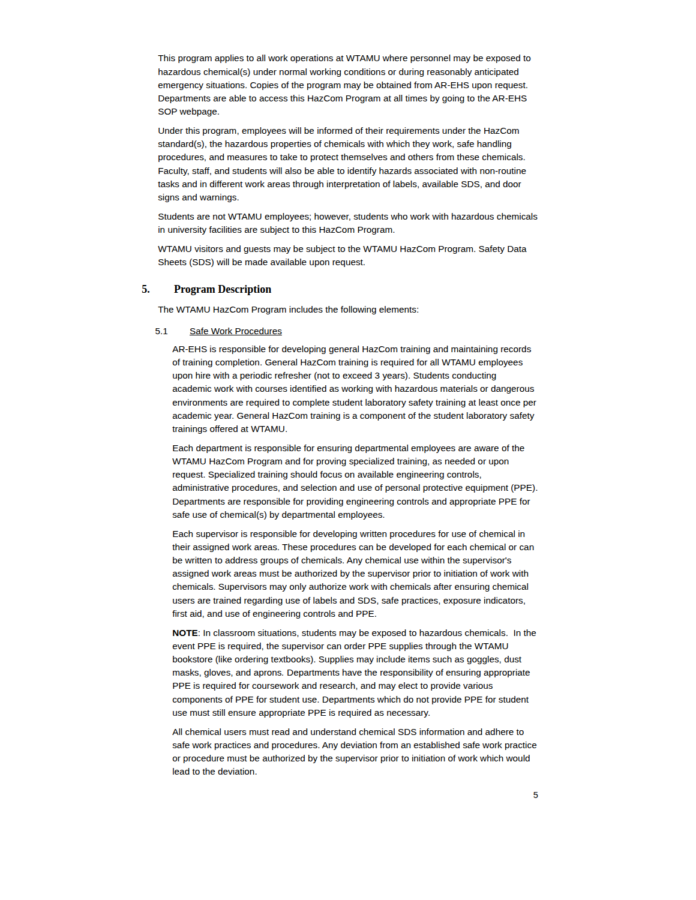This program applies to all work operations at WTAMU where personnel may be exposed to hazardous chemical(s) under normal working conditions or during reasonably anticipated emergency situations. Copies of the program may be obtained from AR-EHS upon request. Departments are able to access this HazCom Program at all times by going to the AR-EHS SOP webpage.
Under this program, employees will be informed of their requirements under the HazCom standard(s), the hazardous properties of chemicals with which they work, safe handling procedures, and measures to take to protect themselves and others from these chemicals. Faculty, staff, and students will also be able to identify hazards associated with non-routine tasks and in different work areas through interpretation of labels, available SDS, and door signs and warnings.
Students are not WTAMU employees; however, students who work with hazardous chemicals in university facilities are subject to this HazCom Program.
WTAMU visitors and guests may be subject to the WTAMU HazCom Program. Safety Data Sheets (SDS) will be made available upon request.
5. Program Description
The WTAMU HazCom Program includes the following elements:
5.1 Safe Work Procedures
AR-EHS is responsible for developing general HazCom training and maintaining records of training completion. General HazCom training is required for all WTAMU employees upon hire with a periodic refresher (not to exceed 3 years). Students conducting academic work with courses identified as working with hazardous materials or dangerous environments are required to complete student laboratory safety training at least once per academic year. General HazCom training is a component of the student laboratory safety trainings offered at WTAMU.
Each department is responsible for ensuring departmental employees are aware of the WTAMU HazCom Program and for proving specialized training, as needed or upon request. Specialized training should focus on available engineering controls, administrative procedures, and selection and use of personal protective equipment (PPE). Departments are responsible for providing engineering controls and appropriate PPE for safe use of chemical(s) by departmental employees.
Each supervisor is responsible for developing written procedures for use of chemical in their assigned work areas. These procedures can be developed for each chemical or can be written to address groups of chemicals. Any chemical use within the supervisor's assigned work areas must be authorized by the supervisor prior to initiation of work with chemicals. Supervisors may only authorize work with chemicals after ensuring chemical users are trained regarding use of labels and SDS, safe practices, exposure indicators, first aid, and use of engineering controls and PPE.
NOTE: In classroom situations, students may be exposed to hazardous chemicals. In the event PPE is required, the supervisor can order PPE supplies through the WTAMU bookstore (like ordering textbooks). Supplies may include items such as goggles, dust masks, gloves, and aprons. Departments have the responsibility of ensuring appropriate PPE is required for coursework and research, and may elect to provide various components of PPE for student use. Departments which do not provide PPE for student use must still ensure appropriate PPE is required as necessary.
All chemical users must read and understand chemical SDS information and adhere to safe work practices and procedures. Any deviation from an established safe work practice or procedure must be authorized by the supervisor prior to initiation of work which would lead to the deviation.
5